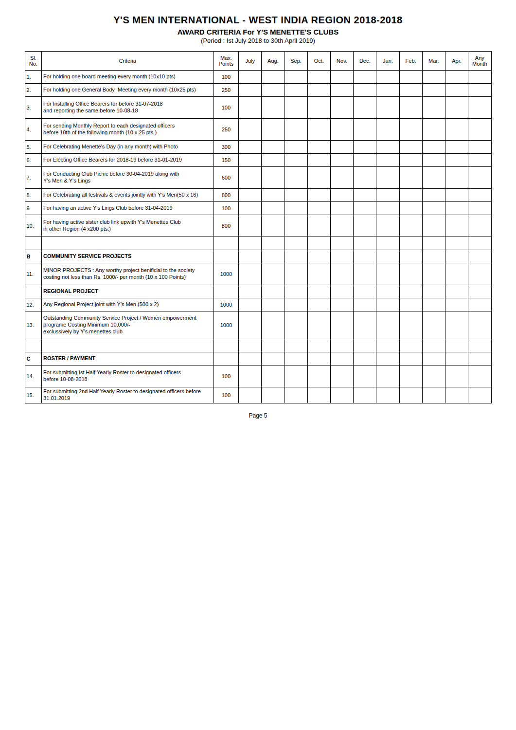Y'S MEN INTERNATIONAL - WEST INDIA REGION 2018-2018
AWARD CRITERIA For Y'S MENETTE'S CLUBS
(Period : Ist July 2018 to 30th April 2019)
| Sl. No. | Criteria | Max. Points | July | Aug. | Sep. | Oct. | Nov. | Dec. | Jan. | Feb. | Mar. | Apr. | Any Month |
| --- | --- | --- | --- | --- | --- | --- | --- | --- | --- | --- | --- | --- | --- |
| 1. | For holding one board meeting every month (10x10 pts) | 100 | | | | | | | | | | | |
| 2. | For holding one General Body Meeting every month (10x25 pts) | 250 | | | | | | | | | | | |
| 3. | For Installing Office Bearers for before 31-07-2018 and reporting the same before 10-08-18 | 100 | | | | | | | | | | | |
| 4. | For sending Monthly Report to each designated officers before 10th of the following month (10 x 25 pts.) | 250 | | | | | | | | | | | |
| 5. | For Celebrating Menette's Day (in any month) with Photo | 300 | | | | | | | | | | | |
| 6. | For Electing Office Bearers for 2018-19 before 31-01-2019 | 150 | | | | | | | | | | | |
| 7. | For Conducting Club Picnic before 30-04-2019 along with Y's Men & Y's Lings | 600 | | | | | | | | | | | |
| 8. | For Celebrating all festivals & events jointly with Y's Men(50 x 16) | 800 | | | | | | | | | | | |
| 9. | For having an active Y's Lings Club before 31-04-2019 | 100 | | | | | | | | | | | |
| 10. | For having active sister club link upwith Y's Menettes Club in other Region (4 x200 pts.) | 800 | | | | | | | | | | | |
| B | COMMUNITY SERVICE PROJECTS | | | | | | | | | | | | |
| 11. | MINOR PROJECTS : Any worthy project benificial to the society costing not less than Rs. 1000/- per month (10 x 100 Points) | 1000 | | | | | | | | | | | |
| | REGIONAL PROJECT | | | | | | | | | | | | |
| 12. | Any Regional Project joint with Y's Men (500 x 2) | 1000 | | | | | | | | | | | |
| 13. | Outstanding Community Service Project / Women empowerment programe Costing Minimum 10,000/- exclussively by Y's menettes club | 1000 | | | | | | | | | | | |
| C | ROSTER / PAYMENT | | | | | | | | | | | | |
| 14. | For submitting Ist Half Yearly Roster to designated officers before 10-08-2018 | 100 | | | | | | | | | | | |
| 15. | For submitting 2nd Half Yearly Roster to designated officers before 31.01.2019 | 100 | | | | | | | | | | | |
Page 5